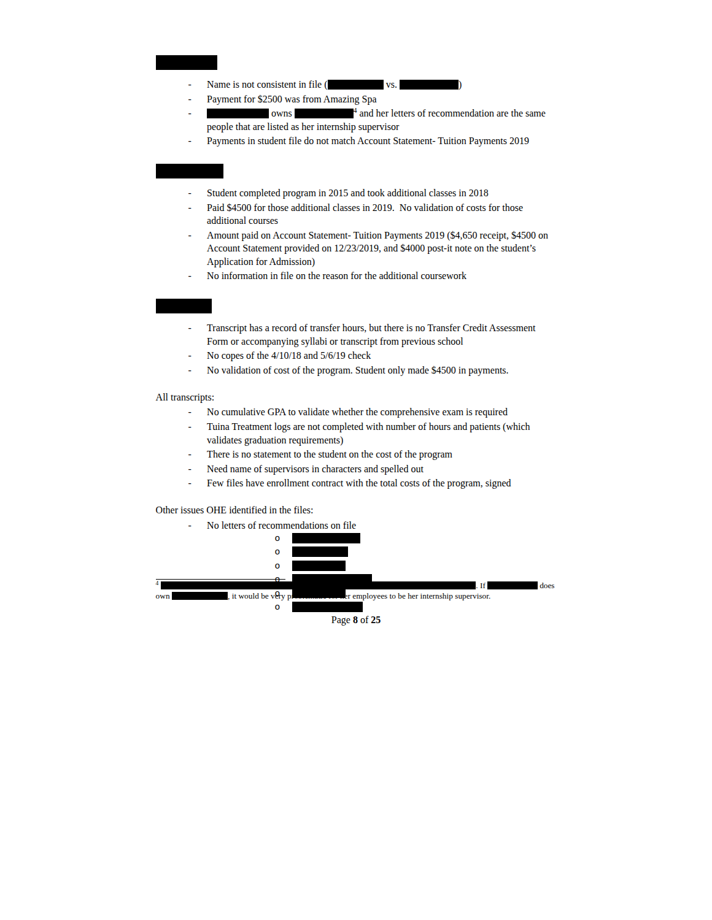Name is not consistent in file ( vs. )
Payment for $2500 was from Amazing Spa
owns 4 and her letters of recommendation are the same people that are listed as her internship supervisor
Payments in student file do not match Account Statement- Tuition Payments 2019
Student completed program in 2015 and took additional classes in 2018
Paid $4500 for those additional classes in 2019. No validation of costs for those additional courses
Amount paid on Account Statement- Tuition Payments 2019 ($4,650 receipt, $4500 on Account Statement provided on 12/23/2019, and $4000 post-it note on the student’s Application for Admission)
No information in file on the reason for the additional coursework
Transcript has a record of transfer hours, but there is no Transfer Credit Assessment Form or accompanying syllabi or transcript from previous school
No copes of the 4/10/18 and 5/6/19 check
No validation of cost of the program. Student only made $4500 in payments.
All transcripts:
No cumulative GPA to validate whether the comprehensive exam is required
Tuina Treatment logs are not completed with number of hours and patients (which validates graduation requirements)
There is no statement to the student on the cost of the program
Need name of supervisors in characters and spelled out
Few files have enrollment contract with the total costs of the program, signed
Other issues OHE identified in the files:
No letters of recommendations on file
4 . If does own , it would be very problematic for her employees to be her internship supervisor.
Page 8 of 25